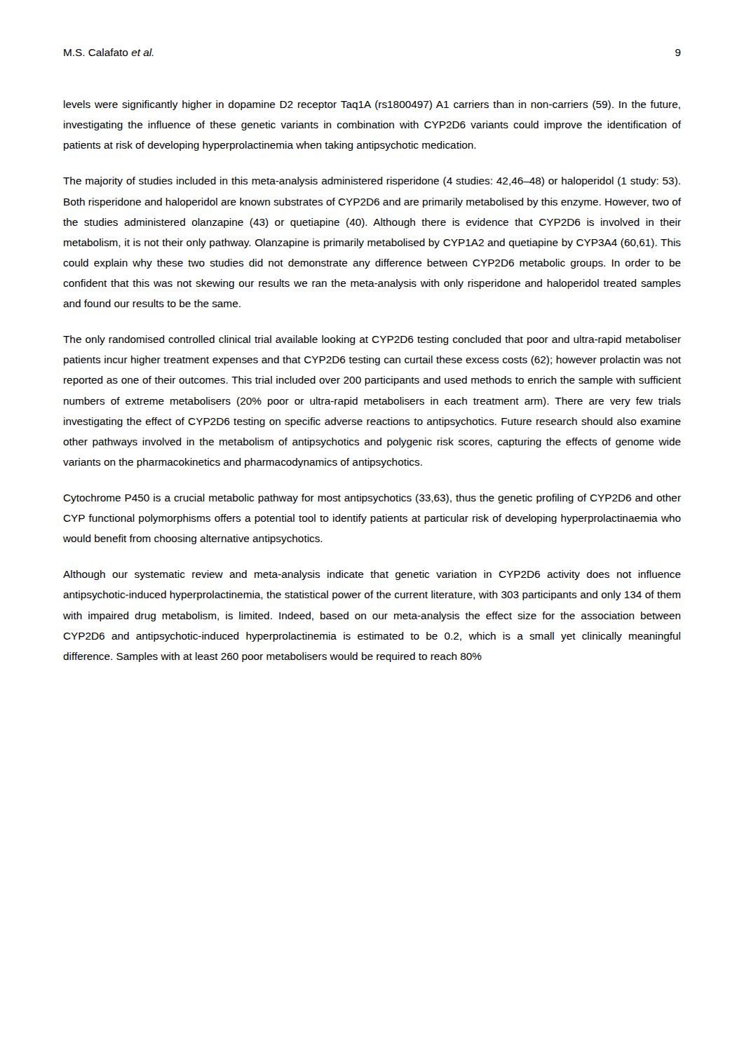M.S. Calafato et al. 9
levels were significantly higher in dopamine D2 receptor Taq1A (rs1800497) A1 carriers than in non-carriers (59). In the future, investigating the influence of these genetic variants in combination with CYP2D6 variants could improve the identification of patients at risk of developing hyperprolactinemia when taking antipsychotic medication.
The majority of studies included in this meta-analysis administered risperidone (4 studies: 42,46–48) or haloperidol (1 study: 53). Both risperidone and haloperidol are known substrates of CYP2D6 and are primarily metabolised by this enzyme. However, two of the studies administered olanzapine (43) or quetiapine (40). Although there is evidence that CYP2D6 is involved in their metabolism, it is not their only pathway. Olanzapine is primarily metabolised by CYP1A2 and quetiapine by CYP3A4 (60,61). This could explain why these two studies did not demonstrate any difference between CYP2D6 metabolic groups. In order to be confident that this was not skewing our results we ran the meta-analysis with only risperidone and haloperidol treated samples and found our results to be the same.
The only randomised controlled clinical trial available looking at CYP2D6 testing concluded that poor and ultra-rapid metaboliser patients incur higher treatment expenses and that CYP2D6 testing can curtail these excess costs (62); however prolactin was not reported as one of their outcomes. This trial included over 200 participants and used methods to enrich the sample with sufficient numbers of extreme metabolisers (20% poor or ultra-rapid metabolisers in each treatment arm). There are very few trials investigating the effect of CYP2D6 testing on specific adverse reactions to antipsychotics. Future research should also examine other pathways involved in the metabolism of antipsychotics and polygenic risk scores, capturing the effects of genome wide variants on the pharmacokinetics and pharmacodynamics of antipsychotics.
Cytochrome P450 is a crucial metabolic pathway for most antipsychotics (33,63), thus the genetic profiling of CYP2D6 and other CYP functional polymorphisms offers a potential tool to identify patients at particular risk of developing hyperprolactinaemia who would benefit from choosing alternative antipsychotics.
Although our systematic review and meta-analysis indicate that genetic variation in CYP2D6 activity does not influence antipsychotic-induced hyperprolactinemia, the statistical power of the current literature, with 303 participants and only 134 of them with impaired drug metabolism, is limited. Indeed, based on our meta-analysis the effect size for the association between CYP2D6 and antipsychotic-induced hyperprolactinemia is estimated to be 0.2, which is a small yet clinically meaningful difference. Samples with at least 260 poor metabolisers would be required to reach 80%